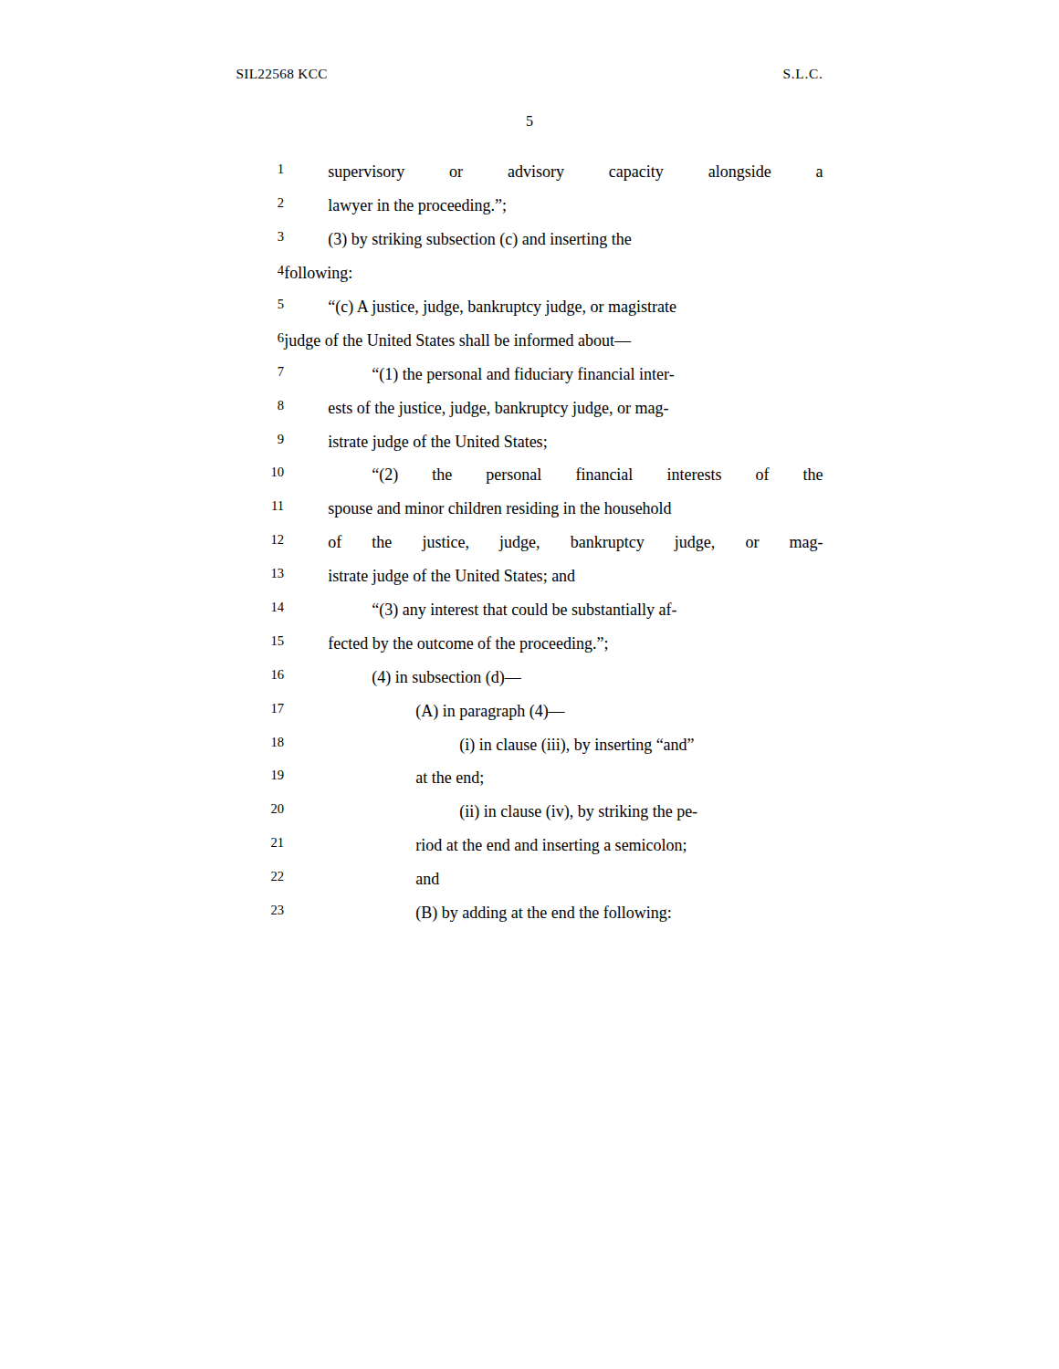SIL22568 KCC S.L.C.
5
| 1 | supervisory or advisory capacity alongside a |
| 2 | lawyer in the proceeding.”; |
| 3 | (3) by striking subsection (c) and inserting the |
| 4 | following: |
| 5 | “(c) A justice, judge, bankruptcy judge, or magistrate |
| 6 | judge of the United States shall be informed about— |
| 7 | “(1) the personal and fiduciary financial inter- |
| 8 | ests of the justice, judge, bankruptcy judge, or mag- |
| 9 | istrate judge of the United States; |
| 10 | “(2) the personal financial interests of the |
| 11 | spouse and minor children residing in the household |
| 12 | of the justice, judge, bankruptcy judge, or mag- |
| 13 | istrate judge of the United States; and |
| 14 | “(3) any interest that could be substantially af- |
| 15 | fected by the outcome of the proceeding.”; |
| 16 | (4) in subsection (d)— |
| 17 | (A) in paragraph (4)— |
| 18 | (i) in clause (iii), by inserting “and” |
| 19 | at the end; |
| 20 | (ii) in clause (iv), by striking the pe- |
| 21 | riod at the end and inserting a semicolon; |
| 22 | and |
| 23 | (B) by adding at the end the following: |